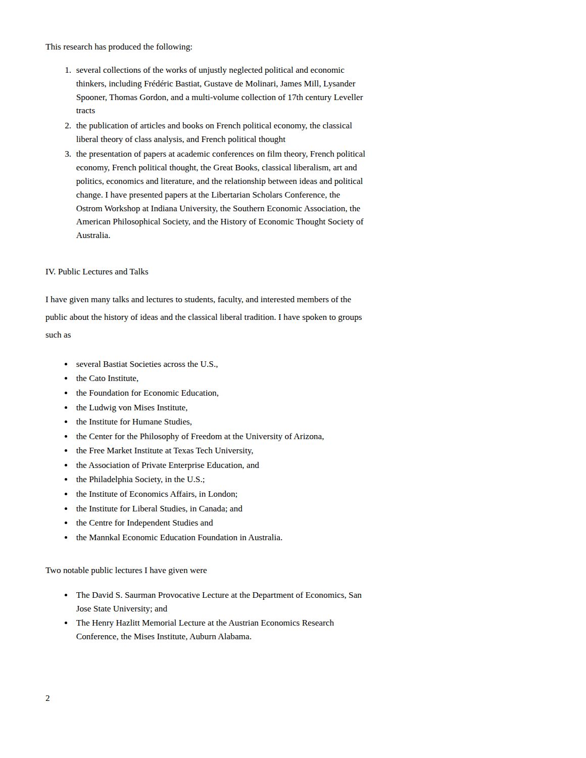This research has produced the following:
several collections of the works of unjustly neglected political and economic thinkers, including Frédéric Bastiat, Gustave de Molinari, James Mill, Lysander Spooner, Thomas Gordon, and a multi-volume collection of 17th century Leveller tracts
the publication of articles and books on French political economy, the classical liberal theory of class analysis, and French political thought
the presentation of papers at academic conferences on film theory, French political economy, French political thought, the Great Books, classical liberalism, art and politics, economics and literature, and the relationship between ideas and political change. I have presented papers at the Libertarian Scholars Conference, the Ostrom Workshop at Indiana University, the Southern Economic Association, the American Philosophical Society, and the History of Economic Thought Society of Australia.
IV. Public Lectures and Talks
I have given many talks and lectures to students, faculty, and interested members of the public about the history of ideas and the classical liberal tradition. I have spoken to groups such as
several Bastiat Societies across the U.S.,
the Cato Institute,
the Foundation for Economic Education,
the Ludwig von Mises Institute,
the Institute for Humane Studies,
the Center for the Philosophy of Freedom at the University of Arizona,
the Free Market Institute at Texas Tech University,
the Association of Private Enterprise Education, and
the Philadelphia Society, in the U.S.;
the Institute of Economics Affairs, in London;
the Institute for Liberal Studies, in Canada; and
the Centre for Independent Studies and
the Mannkal Economic Education Foundation in Australia.
Two notable public lectures I have given were
The David S. Saurman Provocative Lecture at the Department of Economics, San Jose State University; and
The Henry Hazlitt Memorial Lecture at the Austrian Economics Research Conference, the Mises Institute, Auburn Alabama.
2